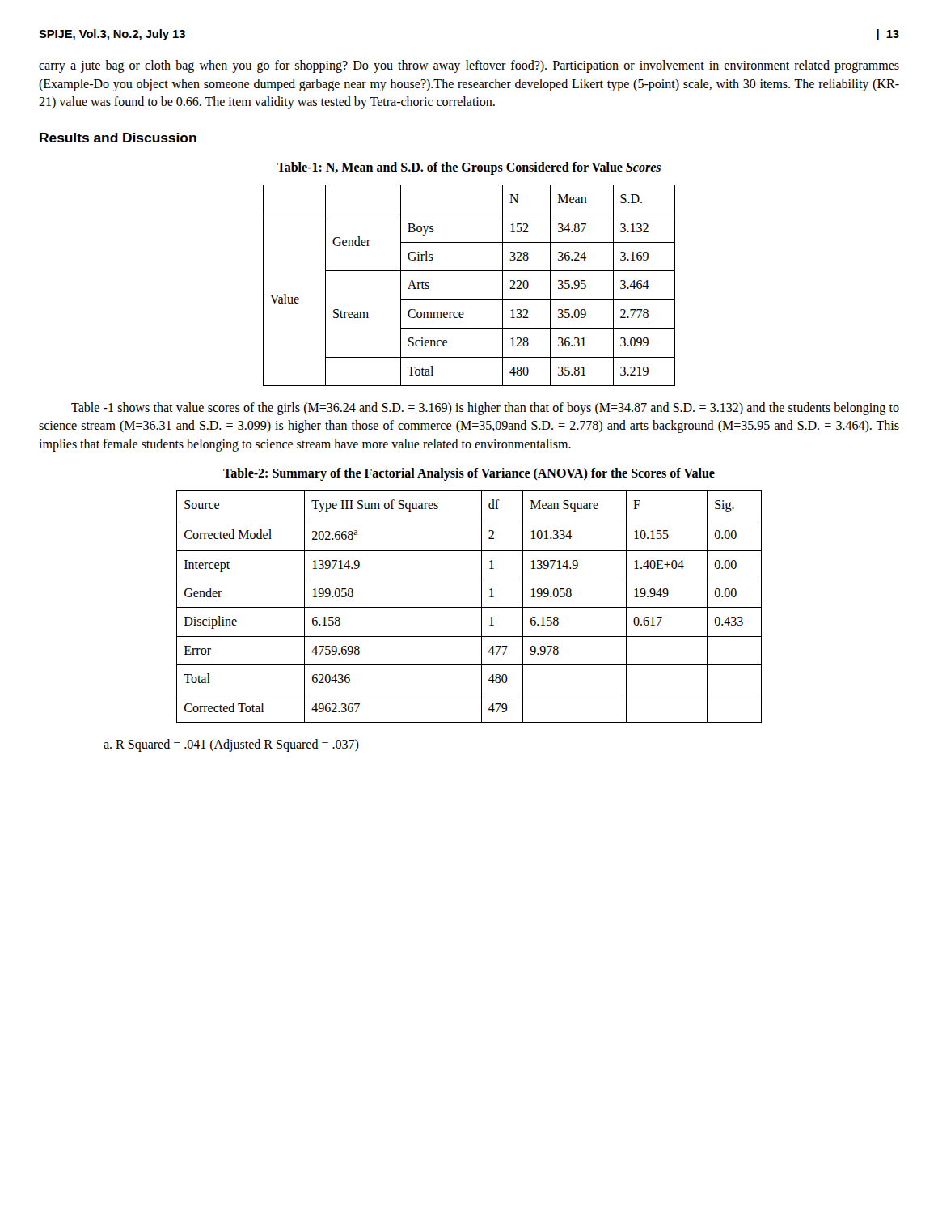SPIJE, Vol.3, No.2, July 13 | 13
carry a jute bag or cloth bag when you go for shopping? Do you throw away leftover food?). Participation or involvement in environment related programmes (Example-Do you object when someone dumped garbage near my house?).The researcher developed Likert type (5-point) scale, with 30 items. The reliability (KR-21) value was found to be 0.66. The item validity was tested by Tetra-choric correlation.
Results and Discussion
Table-1: N, Mean and S.D. of the Groups Considered for Value Scores
| | | | N | Mean | S.D. |
| Value | Gender | Boys | 152 | 34.87 | 3.132 |
| Girls | 328 | 36.24 | 3.169 |
| Stream | Arts | 220 | 35.95 | 3.464 |
| Commerce | 132 | 35.09 | 2.778 |
| Science | 128 | 36.31 | 3.099 |
| | Total | 480 | 35.81 | 3.219 |
Table -1 shows that value scores of the girls (M=36.24 and S.D. = 3.169) is higher than that of boys (M=34.87 and S.D. = 3.132) and the students belonging to science stream (M=36.31 and S.D. = 3.099) is higher than those of commerce (M=35,09and S.D. = 2.778) and arts background (M=35.95 and S.D. = 3.464). This implies that female students belonging to science stream have more value related to environmentalism.
Table-2: Summary of the Factorial Analysis of Variance (ANOVA) for the Scores of Value
| Source | Type III Sum of Squares | df | Mean Square | F | Sig. |
| Corrected Model | 202.668 a | 2 | 101.334 | 10.155 | 0.00 |
| Intercept | 139714.9 | 1 | 139714.9 | 1.40E+04 | 0.00 |
| Gender | 199.058 | 1 | 199.058 | 19.949 | 0.00 |
| Discipline | 6.158 | 1 | 6.158 | 0.617 | 0.433 |
| Error | 4759.698 | 477 | 9.978 | | |
| Total | 620436 | 480 | | | |
| Corrected Total | 4962.367 | 479 | | | |
a. R Squared = .041 (Adjusted R Squared = .037)